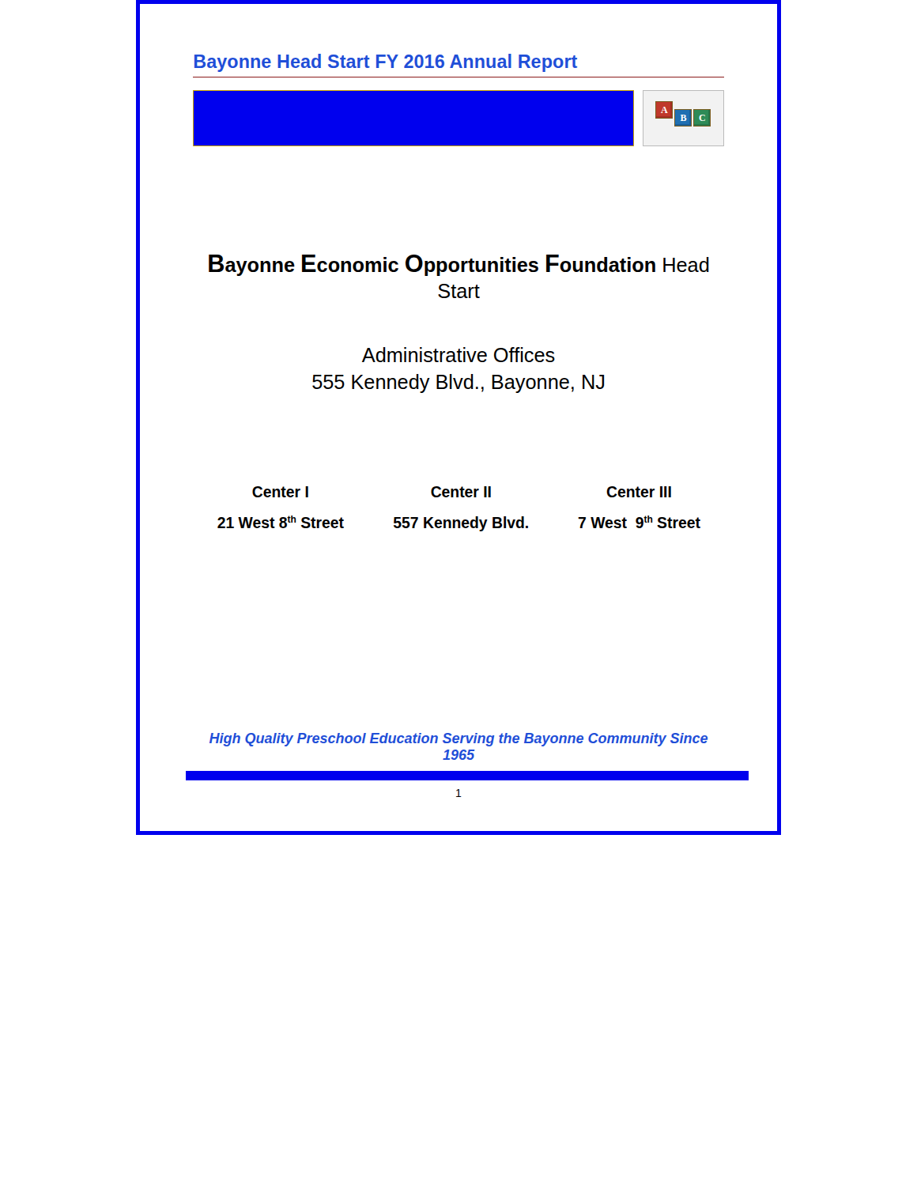Bayonne Head Start FY 2016 Annual Report
A
B
C
Bayonne Economic Opportunities Foundation Head Start
Administrative Offices
555 Kennedy Blvd., Bayonne, NJ
| Center I | Center II | Center III |
| 21 West 8 th Street | 557 Kennedy Blvd. | 7 West 9 th Street |
High Quality Preschool Education Serving the Bayonne Community Since 1965
1